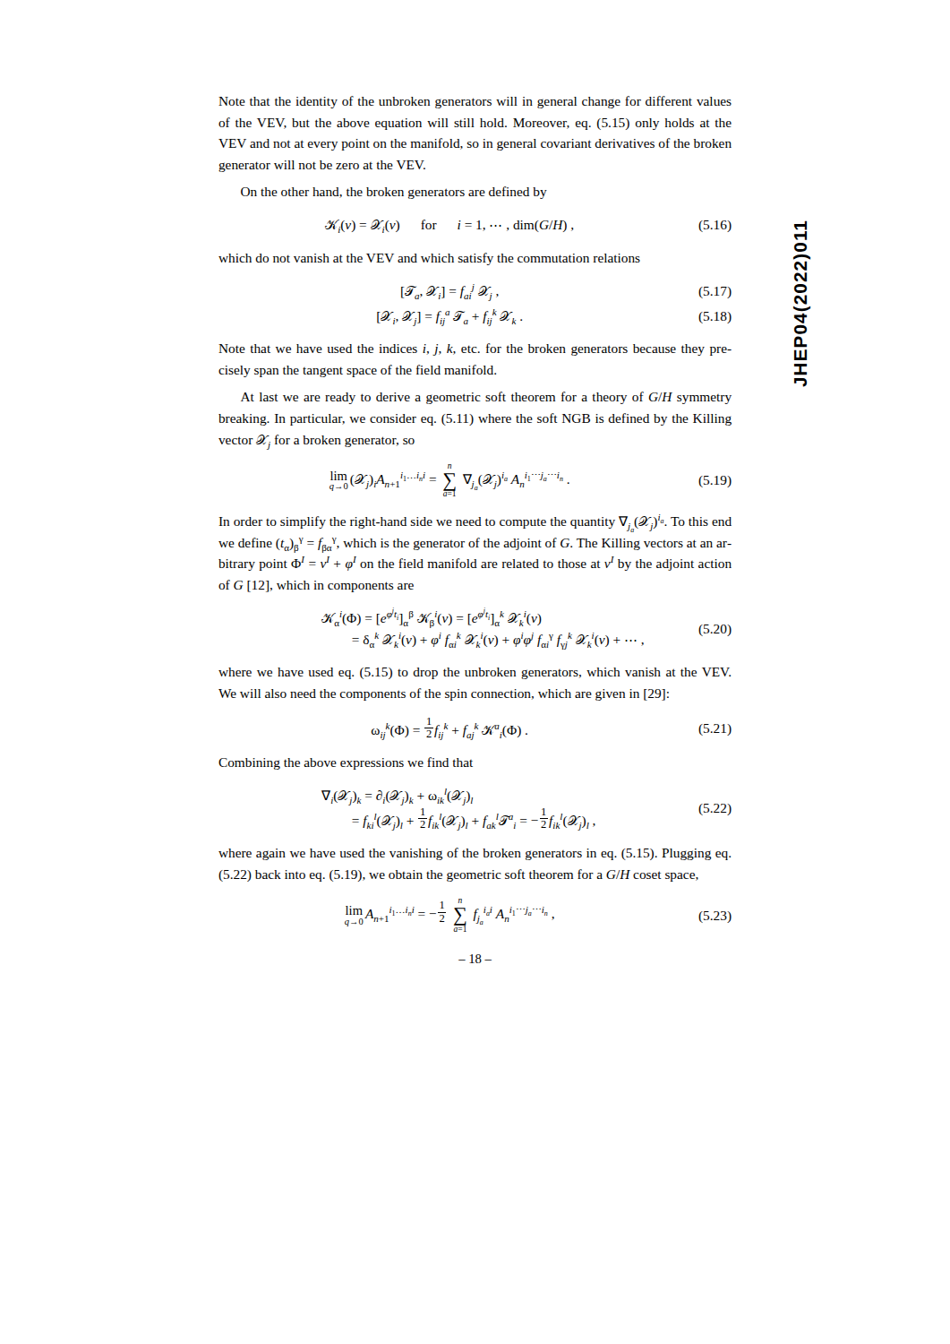JHEP04(2022)011
Note that the identity of the unbroken generators will in general change for different values of the VEV, but the above equation will still hold. Moreover, eq. (5.15) only holds at the VEV and not at every point on the manifold, so in general covariant derivatives of the broken generator will not be zero at the VEV.
On the other hand, the broken generators are defined by
𝒦i(v) = 𝒳i(v) for i = 1, ⋯ , dim(G/H) ,
(5.16)
which do not vanish at the VEV and which satisfy the commutation relations
[𝒯a, 𝒳i] = faij 𝒳j ,
(5.17)
[𝒳i, 𝒳j] = fija 𝒯a + fijk 𝒳k .
(5.18)
Note that we have used the indices i, j, k, etc. for the broken generators because they precisely span the tangent space of the field manifold.
At last we are ready to derive a geometric soft theorem for a theory of G/H symmetry breaking. In particular, we consider eq. (5.11) where the soft NGB is defined by the Killing vector 𝒳j for a broken generator, so
lim q→0(𝒳j)iAn+1i1…ini = n∑a=1 ∇ja(𝒳j)ia Ani1⋯ja⋯in .
(5.19)
In order to simplify the right-hand side we need to compute the quantity ∇ja(𝒳j)ia. To this end we define (tα)βγ = fβαγ, which is the generator of the adjoint of G. The Killing vectors at an arbitrary point ΦI = vI + φI on the field manifold are related to those at vI by the adjoint action of G [12], which in components are
𝒦αi(Φ) = [eφjti]αβ 𝒦βi(v) = [eφjti]αk 𝒳ki(v) = δαk 𝒳ki(v) + φi fαik 𝒳ki(v) + φiφj fαiγ fγjk 𝒳ki(v) + ⋯ ,
(5.20)
where we have used eq. (5.15) to drop the unbroken generators, which vanish at the VEV. We will also need the components of the spin connection, which are given in [29]:
ωijk(Φ) = 12 fijk + fajk 𝒦ai(Φ) .
(5.21)
Combining the above expressions we find that
∇i(𝒳j)k = ∂i(𝒳j)k + ωikl(𝒳j)l = fkil(𝒳j)l + 12 fikl(𝒳j)l + fakl𝒯ai = −12 fikl(𝒳j)l ,
(5.22)
where again we have used the vanishing of the broken generators in eq. (5.15). Plugging eq. (5.22) back into eq. (5.19), we obtain the geometric soft theorem for a G/H coset space,
lim q→0 An+1i1…ini = −12 n∑a=1 fjaiai Ani1⋯ja⋯in ,
(5.23)
– 18 –